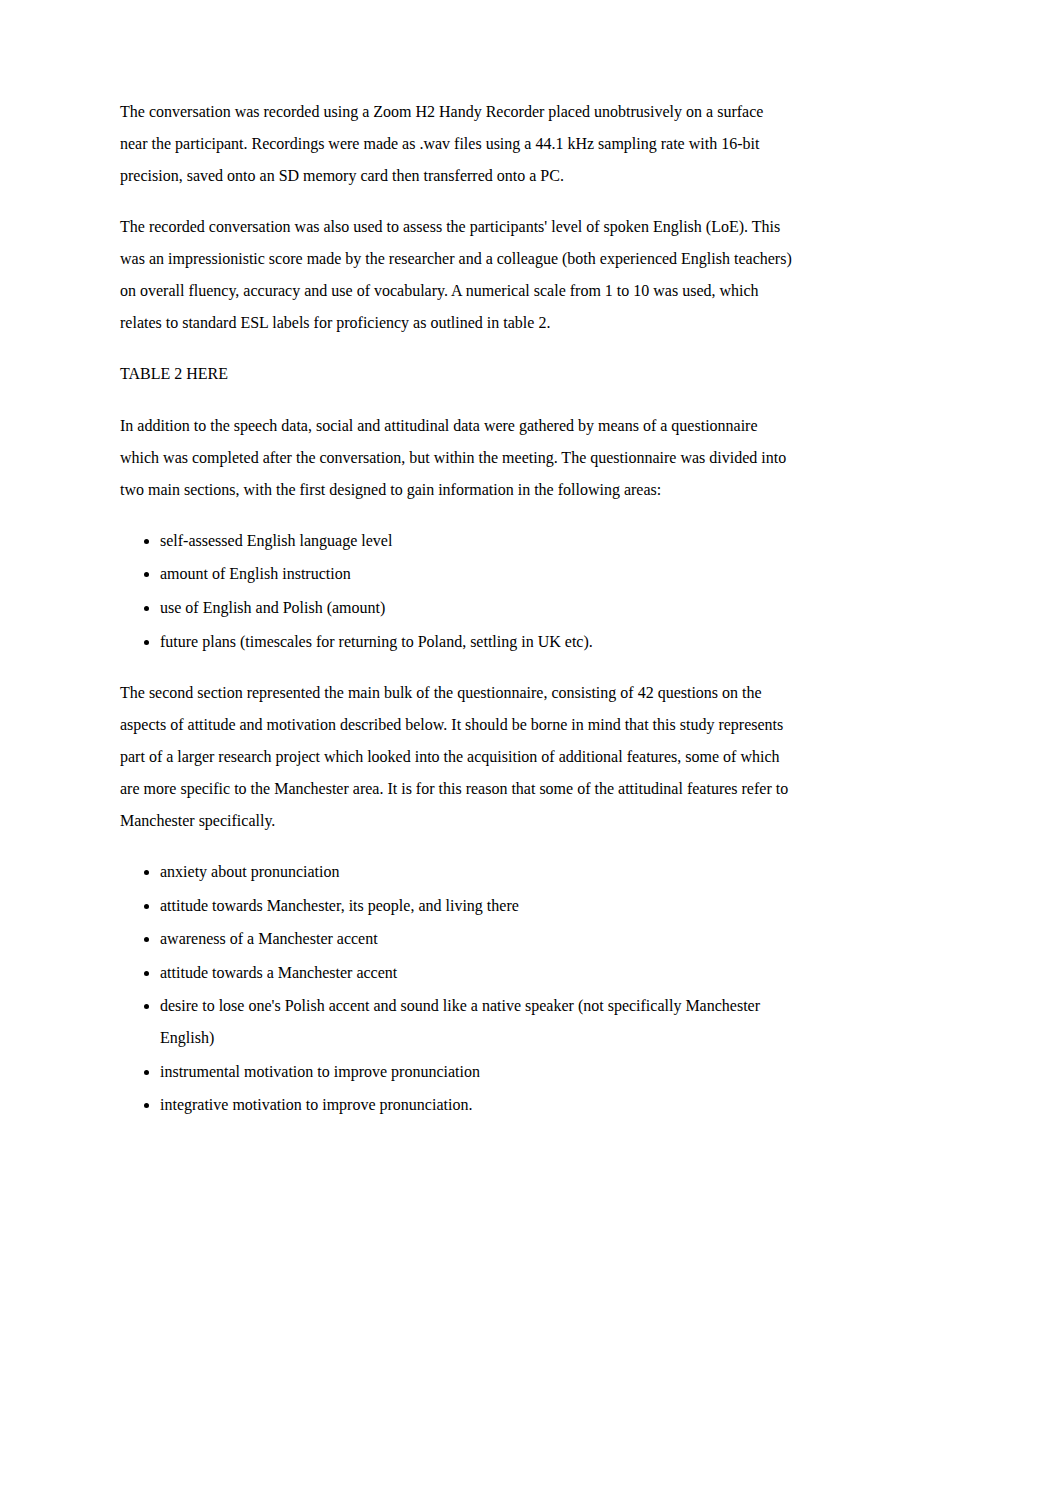The conversation was recorded using a Zoom H2 Handy Recorder placed unobtrusively on a surface near the participant. Recordings were made as .wav files using a 44.1 kHz sampling rate with 16-bit precision, saved onto an SD memory card then transferred onto a PC.
The recorded conversation was also used to assess the participants' level of spoken English (LoE). This was an impressionistic score made by the researcher and a colleague (both experienced English teachers) on overall fluency, accuracy and use of vocabulary. A numerical scale from 1 to 10 was used, which relates to standard ESL labels for proficiency as outlined in table 2.
TABLE 2 HERE
In addition to the speech data, social and attitudinal data were gathered by means of a questionnaire which was completed after the conversation, but within the meeting. The questionnaire was divided into two main sections, with the first designed to gain information in the following areas:
self-assessed English language level
amount of English instruction
use of English and Polish (amount)
future plans (timescales for returning to Poland, settling in UK etc).
The second section represented the main bulk of the questionnaire, consisting of 42 questions on the aspects of attitude and motivation described below. It should be borne in mind that this study represents part of a larger research project which looked into the acquisition of additional features, some of which are more specific to the Manchester area. It is for this reason that some of the attitudinal features refer to Manchester specifically.
anxiety about pronunciation
attitude towards Manchester, its people, and living there
awareness of a Manchester accent
attitude towards a Manchester accent
desire to lose one's Polish accent and sound like a native speaker (not specifically Manchester English)
instrumental motivation to improve pronunciation
integrative motivation to improve pronunciation.